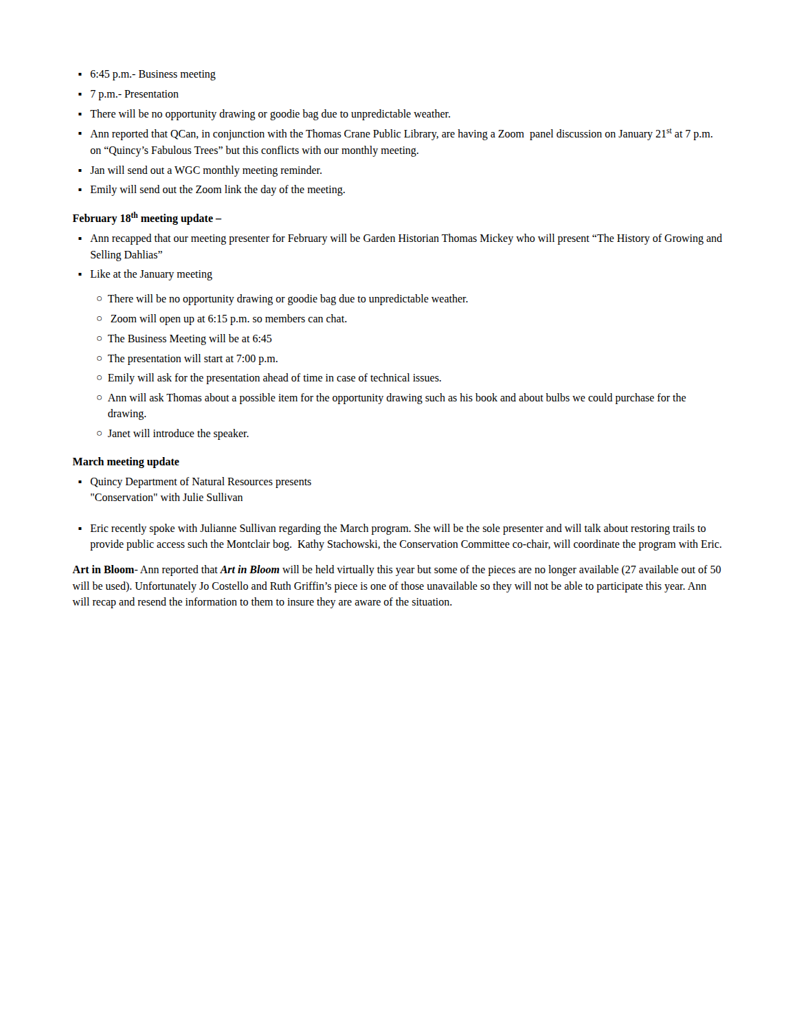6:45 p.m.- Business meeting
7 p.m.- Presentation
There will be no opportunity drawing or goodie bag due to unpredictable weather.
Ann reported that QCan, in conjunction with the Thomas Crane Public Library, are having a Zoom panel discussion on January 21st at 7 p.m. on “Quincy’s Fabulous Trees” but this conflicts with our monthly meeting.
Jan will send out a WGC monthly meeting reminder.
Emily will send out the Zoom link the day of the meeting.
February 18th meeting update –
Ann recapped that our meeting presenter for February will be Garden Historian Thomas Mickey who will present “The History of Growing and Selling Dahlias”
Like at the January meeting
There will be no opportunity drawing or goodie bag due to unpredictable weather.
Zoom will open up at 6:15 p.m. so members can chat.
The Business Meeting will be at 6:45
The presentation will start at 7:00 p.m.
Emily will ask for the presentation ahead of time in case of technical issues.
Ann will ask Thomas about a possible item for the opportunity drawing such as his book and about bulbs we could purchase for the drawing.
Janet will introduce the speaker.
March meeting update
Quincy Department of Natural Resources presents
"Conservation" with Julie Sullivan
Eric recently spoke with Julianne Sullivan regarding the March program. She will be the sole presenter and will talk about restoring trails to provide public access such the Montclair bog. Kathy Stachowski, the Conservation Committee co-chair, will coordinate the program with Eric.
Art in Bloom- Ann reported that Art in Bloom will be held virtually this year but some of the pieces are no longer available (27 available out of 50 will be used). Unfortunately Jo Costello and Ruth Griffin’s piece is one of those unavailable so they will not be able to participate this year. Ann will recap and resend the information to them to insure they are aware of the situation.